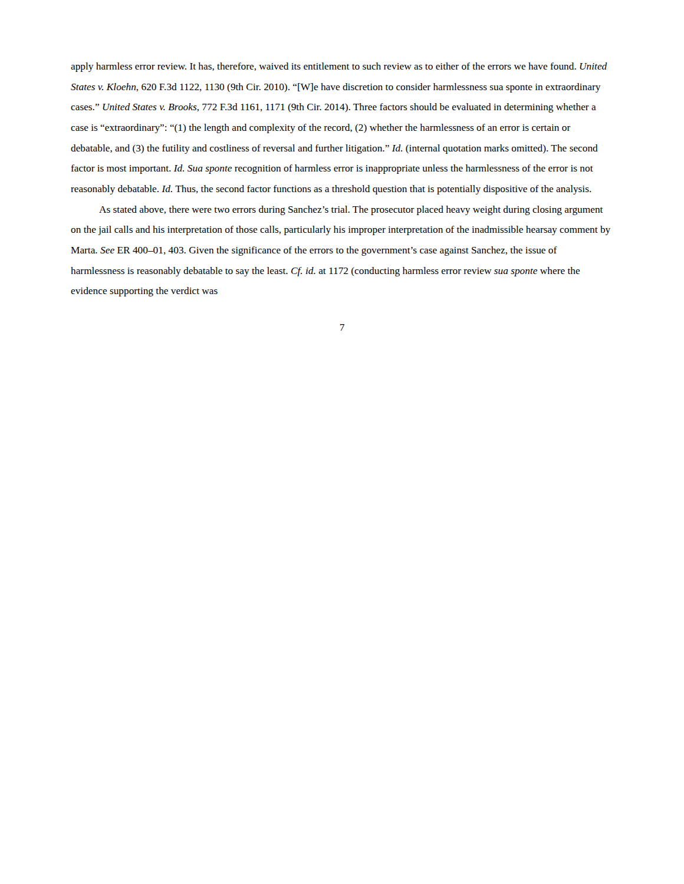apply harmless error review. It has, therefore, waived its entitlement to such review as to either of the errors we have found. United States v. Kloehn, 620 F.3d 1122, 1130 (9th Cir. 2010). “[W]e have discretion to consider harmlessness sua sponte in extraordinary cases.” United States v. Brooks, 772 F.3d 1161, 1171 (9th Cir. 2014). Three factors should be evaluated in determining whether a case is “extraordinary”: “(1) the length and complexity of the record, (2) whether the harmlessness of an error is certain or debatable, and (3) the futility and costliness of reversal and further litigation.” Id. (internal quotation marks omitted). The second factor is most important. Id. Sua sponte recognition of harmless error is inappropriate unless the harmlessness of the error is not reasonably debatable. Id. Thus, the second factor functions as a threshold question that is potentially dispositive of the analysis.
As stated above, there were two errors during Sanchez’s trial. The prosecutor placed heavy weight during closing argument on the jail calls and his interpretation of those calls, particularly his improper interpretation of the inadmissible hearsay comment by Marta. See ER 400–01, 403. Given the significance of the errors to the government’s case against Sanchez, the issue of harmlessness is reasonably debatable to say the least. Cf. id. at 1172 (conducting harmless error review sua sponte where the evidence supporting the verdict was
7